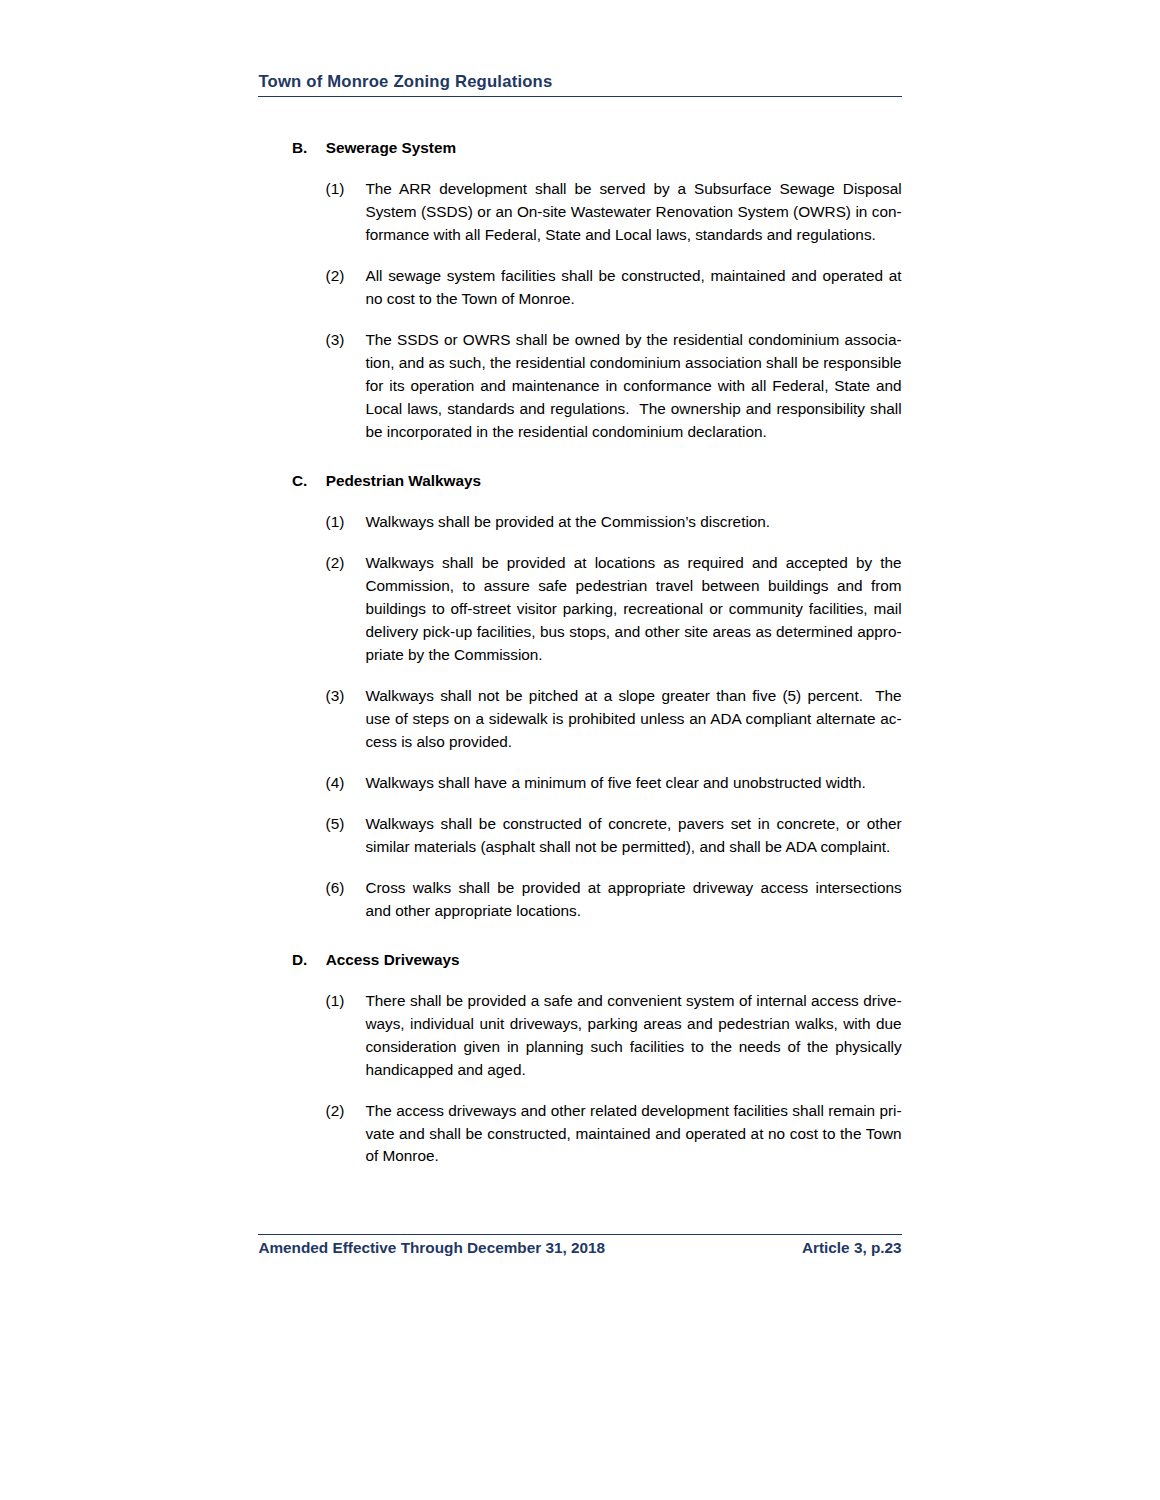Town of Monroe Zoning Regulations
B.
Sewerage System
(1)
The ARR development shall be served by a Subsurface Sewage Disposal System (SSDS) or an On-site Wastewater Renovation System (OWRS) in conformance with all Federal, State and Local laws, standards and regulations.
(2)
All sewage system facilities shall be constructed, maintained and operated at no cost to the Town of Monroe.
(3)
The SSDS or OWRS shall be owned by the residential condominium association, and as such, the residential condominium association shall be responsible for its operation and maintenance in conformance with all Federal, State and Local laws, standards and regulations. The ownership and responsibility shall be incorporated in the residential condominium declaration.
C.
Pedestrian Walkways
(1)
Walkways shall be provided at the Commission’s discretion.
(2)
Walkways shall be provided at locations as required and accepted by the Commission, to assure safe pedestrian travel between buildings and from buildings to off-street visitor parking, recreational or community facilities, mail delivery pick-up facilities, bus stops, and other site areas as determined appropriate by the Commission.
(3)
Walkways shall not be pitched at a slope greater than five (5) percent. The use of steps on a sidewalk is prohibited unless an ADA compliant alternate access is also provided.
(4)
Walkways shall have a minimum of five feet clear and unobstructed width.
(5)
Walkways shall be constructed of concrete, pavers set in concrete, or other similar materials (asphalt shall not be permitted), and shall be ADA complaint.
(6)
Cross walks shall be provided at appropriate driveway access intersections and other appropriate locations.
D.
Access Driveways
(1)
There shall be provided a safe and convenient system of internal access driveways, individual unit driveways, parking areas and pedestrian walks, with due consideration given in planning such facilities to the needs of the physically handicapped and aged.
(2)
The access driveways and other related development facilities shall remain private and shall be constructed, maintained and operated at no cost to the Town of Monroe.
Amended Effective Through December 31, 2018
Article 3, p.23